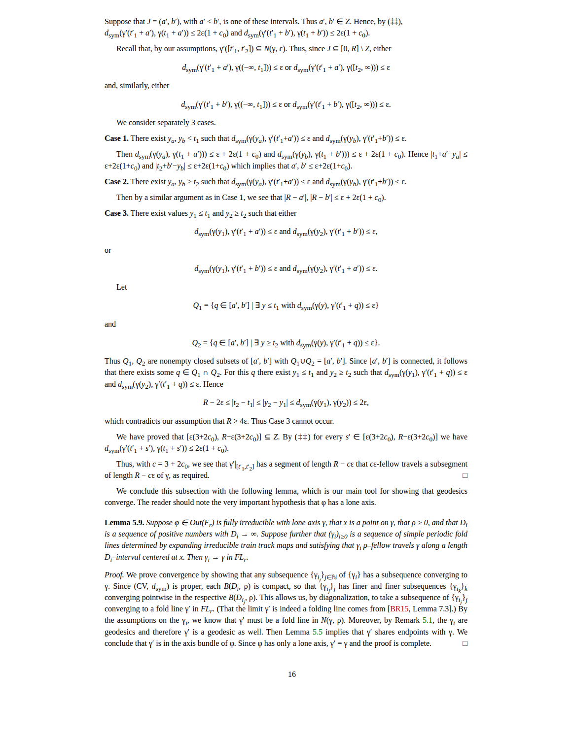Suppose that J = (a′, b′), with a′ < b′, is one of these intervals. Thus a′, b′ ∈ Z. Hence, by (‡‡),
dsym(γ′(t′1 + a′), γ(t1 + a′)) ≤ 2ε(1 + c0) and dsym(γ′(t′1 + b′), γ(t1 + b′)) ≤ 2ε(1 + c0).
Recall that, by our assumptions, γ′([t′1, t′2]) ⊆ N(γ, ε). Thus, since J ⊆ [0, R] \ Z, either
dsym(γ′(t′1 + a′), γ((−∞, t1])) ≤ ε or dsym(γ′(t′1 + a′), γ([t2, ∞))) ≤ ε
and, similarly, either
dsym(γ′(t′1 + b′), γ((−∞, t1])) ≤ ε or dsym(γ′(t′1 + b′), γ([t2, ∞))) ≤ ε.
We consider separately 3 cases.
Case 1. There exist ya, yb < t1 such that dsym(γ(ya), γ′(t′1+a′)) ≤ ε and dsym(γ(yb), γ′(t′1+b′)) ≤ ε.
Then dsym(γ(ya), γ(t1 + a′))) ≤ ε + 2ε(1 + c0) and dsym(γ(yb), γ(t1 + b′))) ≤ ε + 2ε(1 + c0). Hence |t1+a′−ya| ≤ ε+2ε(1+c0) and |t2+b′−yb| ≤ ε+2ε(1+c0) which implies that a′, b′ ≤ ε+2ε(1+c0).
Case 2. There exist ya, yb > t2 such that dsym(γ(ya), γ′(t′1+a′)) ≤ ε and dsym(γ(yb), γ′(t′1+b′)) ≤ ε.
Then by a similar argument as in Case 1, we see that |R − a′|, |R − b′| ≤ ε + 2ε(1 + c0).
Case 3. There exist values y1 ≤ t1 and y2 ≥ t2 such that either
dsym(γ(y1), γ′(t′1 + a′)) ≤ ε and dsym(γ(y2), γ′(t′1 + b′)) ≤ ε,
or
dsym(γ(y1), γ′(t′1 + b′)) ≤ ε and dsym(γ(y2), γ′(t′1 + a′)) ≤ ε.
Let
Q1 = {q ∈ [a′, b′] | ∃ y ≤ t1 with dsym(γ(y), γ′(t′1 + q)) ≤ ε}
and
Q2 = {q ∈ [a′, b′] | ∃ y ≥ t2 with dsym(γ(y), γ′(t′1 + q)) ≤ ε}.
Thus Q1, Q2 are nonempty closed subsets of [a′, b′] with Q1∪Q2 = [a′, b′]. Since [a′, b′] is connected, it follows that there exists some q ∈ Q1 ∩ Q2. For this q there exist y1 ≤ t1 and y2 ≥ t2 such that dsym(γ(y1), γ′(t′1 + q)) ≤ ε and dsym(γ(y2), γ′(t′1 + q)) ≤ ε. Hence
R − 2ε ≤ |t2 − t1| ≤ |y2 − y1| ≤ dsym(γ(y1), γ(y2)) ≤ 2ε,
which contradicts our assumption that R > 4ε. Thus Case 3 cannot occur.
We have proved that [ε(3+2c0), R−ε(3+2c0)] ⊆ Z. By (‡‡) for every s′ ∈ [ε(3+2c0), R−ε(3+2c0)] we have dsym(γ′(t′1 + s′), γ(t1 + s′)) ≤ 2ε(1 + c0).
Thus, with c = 3 + 2c0, we see that γ′|[t′1,t′2] has a segment of length R − cε that cε-fellow travels a subsegment of length R − cε of γ, as required. □
We conclude this subsection with the following lemma, which is our main tool for showing that geodesics converge. The reader should note the very important hypothesis that φ has a lone axis.
Lemma 5.9. Suppose φ ∈ Out(Fr) is fully irreducible with lone axis γ, that x is a point on γ, that ρ ≥ 0, and that Di is a sequence of positive numbers with Di → ∞. Suppose further that (γi)i≥0 is a sequence of simple periodic fold lines determined by expanding irreducible train track maps and satisfying that γi ρ–fellow travels γ along a length Di–interval centered at x. Then γi → γ in FLr.
Proof. We prove convergence by showing that any subsequence {γij}j∈ℕ of {γi} has a subsequence converging to γ. Since (CV, dsym) is proper, each B(Di, ρ) is compact, so that {γij}j has finer and finer subsequences {γik}k converging pointwise in the respective B(Dij, ρ). This allows us, by diagonalization, to take a subsequence of {γij}j converging to a fold line γ′ in FLr. (That the limit γ′ is indeed a folding line comes from [BR15, Lemma 7.3].) By the assumptions on the γi, we know that γ′ must be a fold line in N(γ, ρ). Moreover, by Remark 5.1, the γi are geodesics and therefore γ′ is a geodesic as well. Then Lemma 5.5 implies that γ′ shares endpoints with γ. We conclude that γ′ is in the axis bundle of φ. Since φ has only a lone axis, γ′ = γ and the proof is complete. □
16